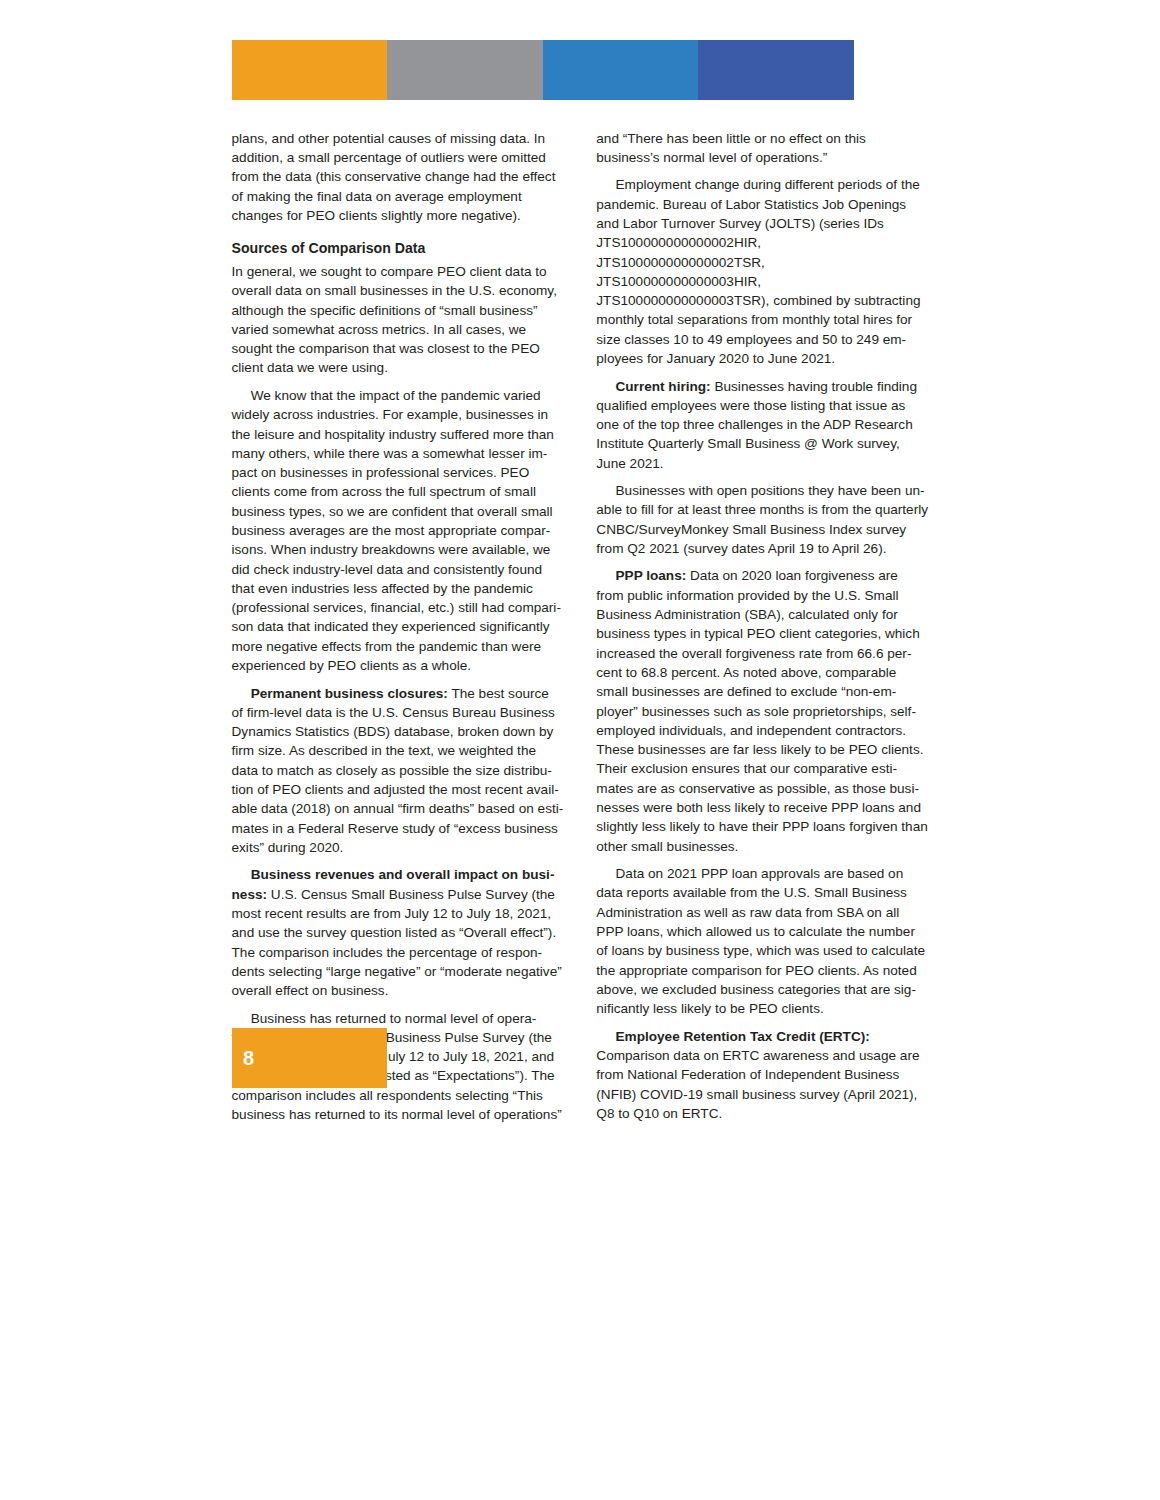plans, and other potential causes of missing data. In addition, a small percentage of outliers were omitted from the data (this conservative change had the effect of making the final data on average employment changes for PEO clients slightly more negative).
Sources of Comparison Data
In general, we sought to compare PEO client data to overall data on small businesses in the U.S. economy, although the specific definitions of “small business” varied somewhat across metrics. In all cases, we sought the comparison that was closest to the PEO client data we were using.
We know that the impact of the pandemic varied widely across industries. For example, businesses in the leisure and hospitality industry suffered more than many others, while there was a somewhat lesser impact on businesses in professional services. PEO clients come from across the full spectrum of small business types, so we are confident that overall small business averages are the most appropriate comparisons. When industry breakdowns were available, we did check industry-level data and consistently found that even industries less affected by the pandemic (professional services, financial, etc.) still had comparison data that indicated they experienced significantly more negative effects from the pandemic than were experienced by PEO clients as a whole.
Permanent business closures: The best source of firm-level data is the U.S. Census Bureau Business Dynamics Statistics (BDS) database, broken down by firm size. As described in the text, we weighted the data to match as closely as possible the size distribution of PEO clients and adjusted the most recent available data (2018) on annual “firm deaths” based on estimates in a Federal Reserve study of “excess business exits” during 2020.
Business revenues and overall impact on business: U.S. Census Small Business Pulse Survey (the most recent results are from July 12 to July 18, 2021, and use the survey question listed as “Overall effect”). The comparison includes the percentage of respondents selecting “large negative” or “moderate negative” overall effect on business.
Business has returned to normal level of operations: U.S. Census Small Business Pulse Survey (the most recent results from July 12 to July 18, 2021, and use the survey question listed as “Expectations”). The comparison includes all respondents selecting “This business has returned to its normal level of operations” and “There has been little or no effect on this business’s normal level of operations.”
Employment change during different periods of the pandemic. Bureau of Labor Statistics Job Openings and Labor Turnover Survey (JOLTS) (series IDs JTS100000000000002HIR, JTS100000000000002TSR, JTS100000000000003HIR, JTS100000000000003TSR), combined by subtracting monthly total separations from monthly total hires for size classes 10 to 49 employees and 50 to 249 employees for January 2020 to June 2021.
Current hiring: Businesses having trouble finding qualified employees were those listing that issue as one of the top three challenges in the ADP Research Institute Quarterly Small Business @ Work survey, June 2021.
Businesses with open positions they have been unable to fill for at least three months is from the quarterly CNBC/SurveyMonkey Small Business Index survey from Q2 2021 (survey dates April 19 to April 26).
PPP loans: Data on 2020 loan forgiveness are from public information provided by the U.S. Small Business Administration (SBA), calculated only for business types in typical PEO client categories, which increased the overall forgiveness rate from 66.6 percent to 68.8 percent. As noted above, comparable small businesses are defined to exclude “non-employer” businesses such as sole proprietorships, self-employed individuals, and independent contractors. These businesses are far less likely to be PEO clients. Their exclusion ensures that our comparative estimates are as conservative as possible, as those businesses were both less likely to receive PPP loans and slightly less likely to have their PPP loans forgiven than other small businesses.
Data on 2021 PPP loan approvals are based on data reports available from the U.S. Small Business Administration as well as raw data from SBA on all PPP loans, which allowed us to calculate the number of loans by business type, which was used to calculate the appropriate comparison for PEO clients. As noted above, we excluded business categories that are significantly less likely to be PEO clients.
Employee Retention Tax Credit (ERTC): Comparison data on ERTC awareness and usage are from National Federation of Independent Business (NFIB) COVID-19 small business survey (April 2021), Q8 to Q10 on ERTC.
8